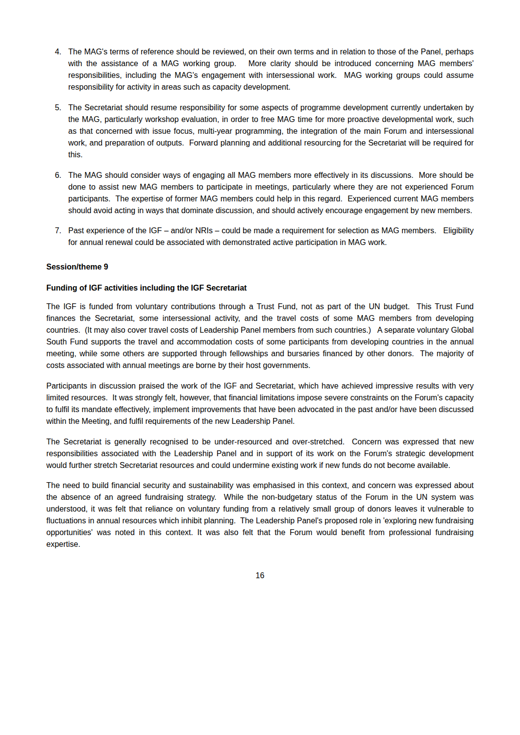The MAG's terms of reference should be reviewed, on their own terms and in relation to those of the Panel, perhaps with the assistance of a MAG working group. More clarity should be introduced concerning MAG members' responsibilities, including the MAG's engagement with intersessional work. MAG working groups could assume responsibility for activity in areas such as capacity development.
The Secretariat should resume responsibility for some aspects of programme development currently undertaken by the MAG, particularly workshop evaluation, in order to free MAG time for more proactive developmental work, such as that concerned with issue focus, multi-year programming, the integration of the main Forum and intersessional work, and preparation of outputs. Forward planning and additional resourcing for the Secretariat will be required for this.
The MAG should consider ways of engaging all MAG members more effectively in its discussions. More should be done to assist new MAG members to participate in meetings, particularly where they are not experienced Forum participants. The expertise of former MAG members could help in this regard. Experienced current MAG members should avoid acting in ways that dominate discussion, and should actively encourage engagement by new members.
Past experience of the IGF – and/or NRIs – could be made a requirement for selection as MAG members. Eligibility for annual renewal could be associated with demonstrated active participation in MAG work.
Session/theme 9
Funding of IGF activities including the IGF Secretariat
The IGF is funded from voluntary contributions through a Trust Fund, not as part of the UN budget. This Trust Fund finances the Secretariat, some intersessional activity, and the travel costs of some MAG members from developing countries. (It may also cover travel costs of Leadership Panel members from such countries.) A separate voluntary Global South Fund supports the travel and accommodation costs of some participants from developing countries in the annual meeting, while some others are supported through fellowships and bursaries financed by other donors. The majority of costs associated with annual meetings are borne by their host governments.
Participants in discussion praised the work of the IGF and Secretariat, which have achieved impressive results with very limited resources. It was strongly felt, however, that financial limitations impose severe constraints on the Forum's capacity to fulfil its mandate effectively, implement improvements that have been advocated in the past and/or have been discussed within the Meeting, and fulfil requirements of the new Leadership Panel.
The Secretariat is generally recognised to be under-resourced and over-stretched. Concern was expressed that new responsibilities associated with the Leadership Panel and in support of its work on the Forum's strategic development would further stretch Secretariat resources and could undermine existing work if new funds do not become available.
The need to build financial security and sustainability was emphasised in this context, and concern was expressed about the absence of an agreed fundraising strategy. While the non-budgetary status of the Forum in the UN system was understood, it was felt that reliance on voluntary funding from a relatively small group of donors leaves it vulnerable to fluctuations in annual resources which inhibit planning. The Leadership Panel's proposed role in 'exploring new fundraising opportunities' was noted in this context. It was also felt that the Forum would benefit from professional fundraising expertise.
16